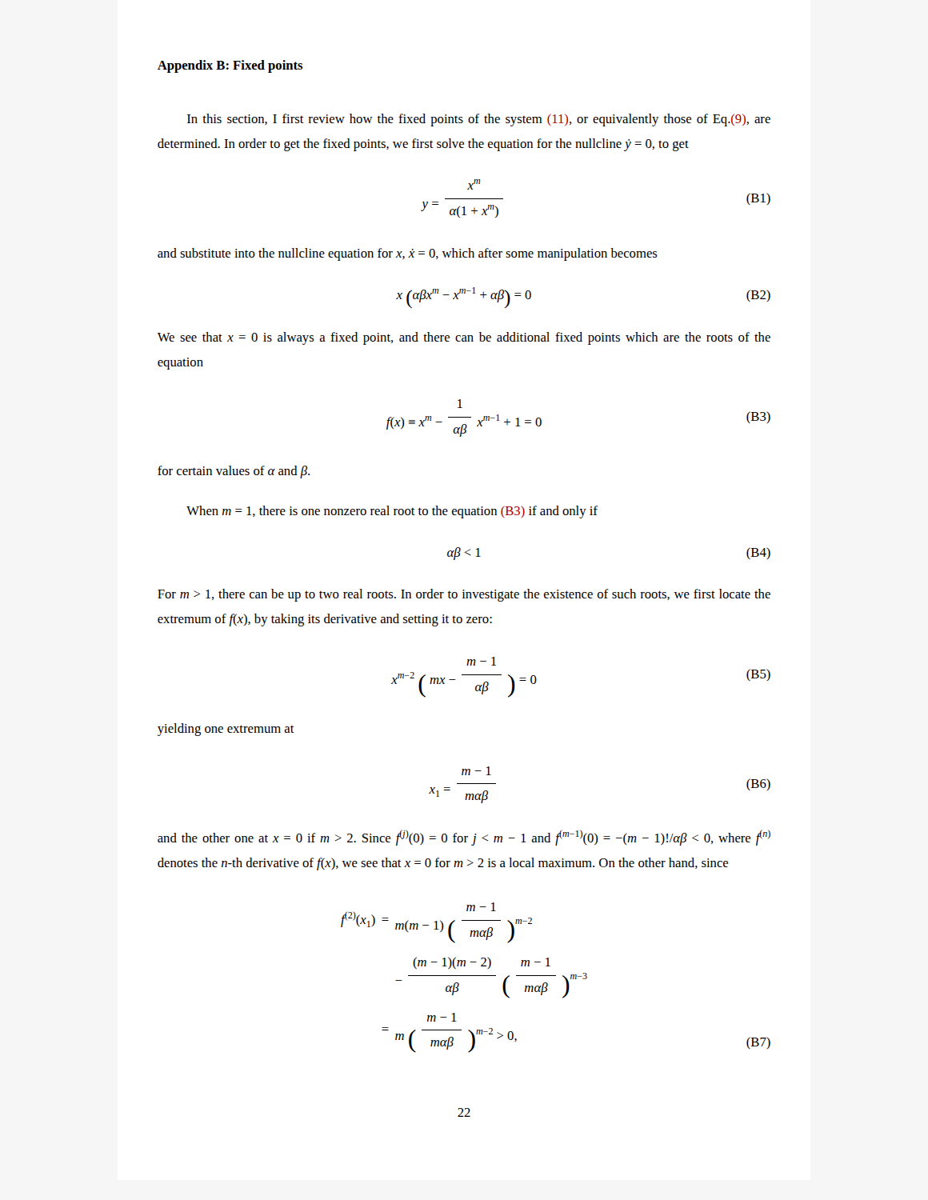Appendix B: Fixed points
In this section, I first review how the fixed points of the system (11), or equivalently those of Eq.(9), are determined. In order to get the fixed points, we first solve the equation for the nullcline ẏ = 0, to get
y = xm α(1 + xm) (B1)
and substitute into the nullcline equation for x, ẋ = 0, which after some manipulation becomes
x (αβxm − xm−1 + αβ) = 0 (B2)
We see that x = 0 is always a fixed point, and there can be additional fixed points which are the roots of the equation
f(x) ≡ xm − 1 αβ xm−1 + 1 = 0 (B3)
for certain values of α and β.
When m = 1, there is one nonzero real root to the equation (B3) if and only if
αβ < 1 (B4)
For m > 1, there can be up to two real roots. In order to investigate the existence of such roots, we first locate the extremum of f(x), by taking its derivative and setting it to zero:
xm−2 ( mx − m − 1 αβ ) = 0 (B5)
yielding one extremum at
x1 = m − 1 mαβ (B6)
and the other one at x = 0 if m > 2. Since f(j)(0) = 0 for j < m − 1 and f(m−1)(0) = −(m − 1)!/αβ < 0, where f(n) denotes the n-th derivative of f(x), we see that x = 0 for m > 2 is a local maximum. On the other hand, since
| f (2) ( x 1 ) | = | m ( m − 1) ( m − 1 mαβ ) m −2 |
| | | − ( m − 1)( m − 2) αβ ( m − 1 mαβ ) m −3 |
| | = | m ( m − 1 mαβ ) m −2 > 0, |
(B7)
22